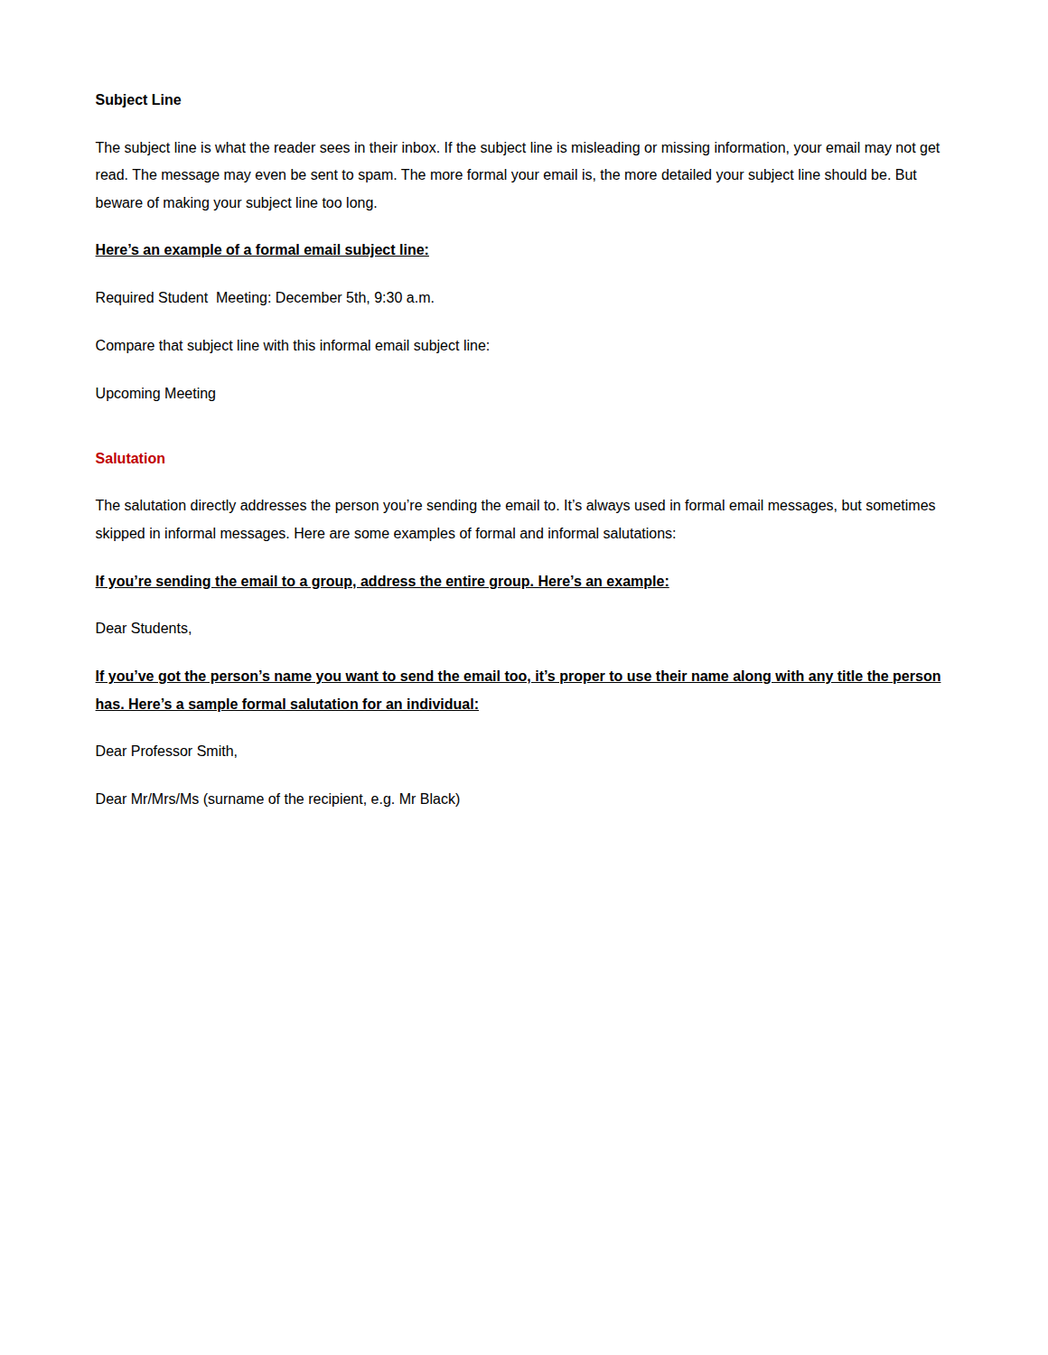Subject Line
The subject line is what the reader sees in their inbox. If the subject line is misleading or missing information, your email may not get read. The message may even be sent to spam. The more formal your email is, the more detailed your subject line should be. But beware of making your subject line too long.
Here’s an example of a formal email subject line:
Required Student Meeting: December 5th, 9:30 a.m.
Compare that subject line with this informal email subject line:
Upcoming Meeting
Salutation
The salutation directly addresses the person you’re sending the email to. It’s always used in formal email messages, but sometimes skipped in informal messages. Here are some examples of formal and informal salutations:
If you’re sending the email to a group, address the entire group. Here’s an example:
Dear Students,
If you’ve got the person’s name you want to send the email too, it’s proper to use their name along with any title the person has. Here’s a sample formal salutation for an individual:
Dear Professor Smith,
Dear Mr/Mrs/Ms (surname of the recipient, e.g. Mr Black)